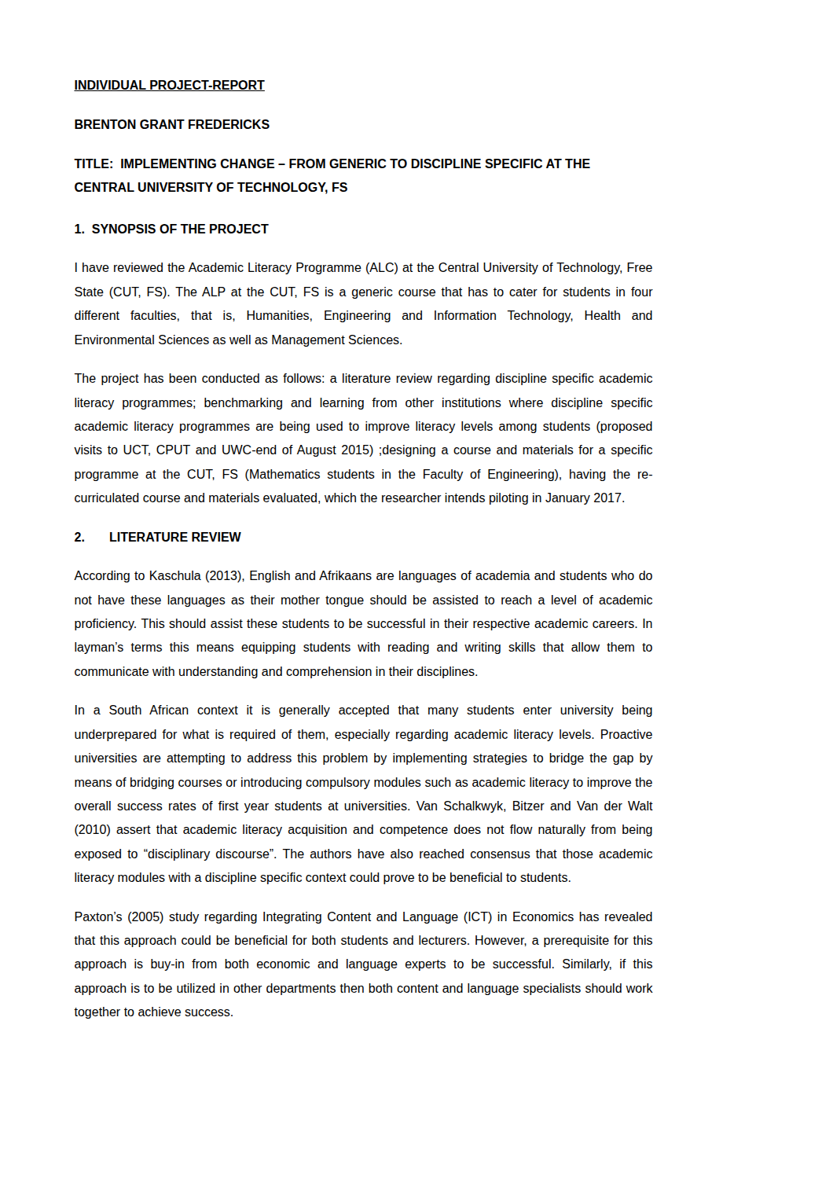INDIVIDUAL PROJECT-REPORT
BRENTON GRANT FREDERICKS
TITLE: IMPLEMENTING CHANGE – FROM GENERIC TO DISCIPLINE SPECIFIC AT THE CENTRAL UNIVERSITY OF TECHNOLOGY, FS
1. SYNOPSIS OF THE PROJECT
I have reviewed the Academic Literacy Programme (ALC) at the Central University of Technology, Free State (CUT, FS). The ALP at the CUT, FS is a generic course that has to cater for students in four different faculties, that is, Humanities, Engineering and Information Technology, Health and Environmental Sciences as well as Management Sciences.
The project has been conducted as follows: a literature review regarding discipline specific academic literacy programmes; benchmarking and learning from other institutions where discipline specific academic literacy programmes are being used to improve literacy levels among students (proposed visits to UCT, CPUT and UWC-end of August 2015) ;designing a course and materials for a specific programme at the CUT, FS (Mathematics students in the Faculty of Engineering), having the re-curriculated course and materials evaluated, which the researcher intends piloting in January 2017.
2. LITERATURE REVIEW
According to Kaschula (2013), English and Afrikaans are languages of academia and students who do not have these languages as their mother tongue should be assisted to reach a level of academic proficiency. This should assist these students to be successful in their respective academic careers. In layman’s terms this means equipping students with reading and writing skills that allow them to communicate with understanding and comprehension in their disciplines.
In a South African context it is generally accepted that many students enter university being underprepared for what is required of them, especially regarding academic literacy levels. Proactive universities are attempting to address this problem by implementing strategies to bridge the gap by means of bridging courses or introducing compulsory modules such as academic literacy to improve the overall success rates of first year students at universities. Van Schalkwyk, Bitzer and Van der Walt (2010) assert that academic literacy acquisition and competence does not flow naturally from being exposed to “disciplinary discourse”. The authors have also reached consensus that those academic literacy modules with a discipline specific context could prove to be beneficial to students.
Paxton’s (2005) study regarding Integrating Content and Language (ICT) in Economics has revealed that this approach could be beneficial for both students and lecturers. However, a prerequisite for this approach is buy-in from both economic and language experts to be successful. Similarly, if this approach is to be utilized in other departments then both content and language specialists should work together to achieve success.